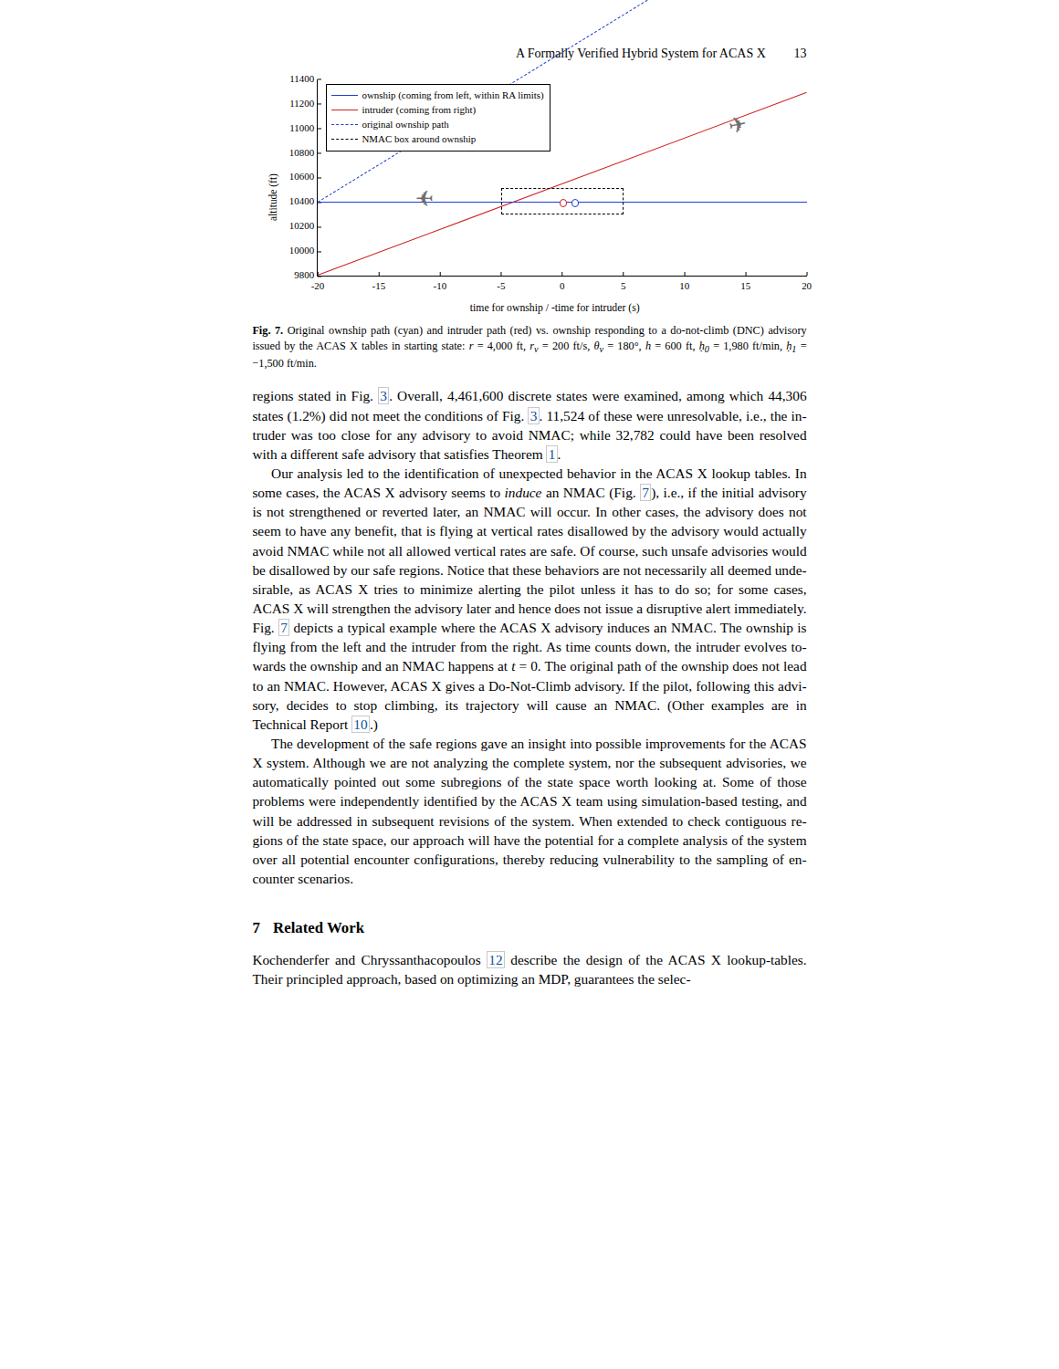A Formally Verified Hybrid System for ACAS X13
altitude (ft)
11400
11200
11000
10800
10600
10400
10200
10000
9800
-20
-15
-10
-5
0
5
10
15
20
✈
✈
ownship (coming from left, within RA limits)
intruder (coming from right)
original ownship path
NMAC box around ownship
time for ownship / -time for intruder (s)
Fig. 7. Original ownship path (cyan) and intruder path (red) vs. ownship responding to a do-not-climb (DNC) advisory issued by the ACAS X tables in starting state: r = 4,000 ft, rv = 200 ft/s, θv = 180°, h = 600 ft, ḥ0 = 1,980 ft/min, ḥ1 = −1,500 ft/min.
regions stated in Fig. 3. Overall, 4,461,600 discrete states were examined, among which 44,306 states (1.2%) did not meet the conditions of Fig. 3. 11,524 of these were unresolvable, i.e., the intruder was too close for any advisory to avoid NMAC; while 32,782 could have been resolved with a different safe advisory that satisfies Theorem 1.
Our analysis led to the identification of unexpected behavior in the ACAS X lookup tables. In some cases, the ACAS X advisory seems to induce an NMAC (Fig. 7), i.e., if the initial advisory is not strengthened or reverted later, an NMAC will occur. In other cases, the advisory does not seem to have any benefit, that is flying at vertical rates disallowed by the advisory would actually avoid NMAC while not all allowed vertical rates are safe. Of course, such unsafe advisories would be disallowed by our safe regions. Notice that these behaviors are not necessarily all deemed undesirable, as ACAS X tries to minimize alerting the pilot unless it has to do so; for some cases, ACAS X will strengthen the advisory later and hence does not issue a disruptive alert immediately. Fig. 7 depicts a typical example where the ACAS X advisory induces an NMAC. The ownship is flying from the left and the intruder from the right. As time counts down, the intruder evolves towards the ownship and an NMAC happens at t = 0. The original path of the ownship does not lead to an NMAC. However, ACAS X gives a Do-Not-Climb advisory. If the pilot, following this advisory, decides to stop climbing, its trajectory will cause an NMAC. (Other examples are in Technical Report 10.)
The development of the safe regions gave an insight into possible improvements for the ACAS X system. Although we are not analyzing the complete system, nor the subsequent advisories, we automatically pointed out some subregions of the state space worth looking at. Some of those problems were independently identified by the ACAS X team using simulation-based testing, and will be addressed in subsequent revisions of the system. When extended to check contiguous regions of the state space, our approach will have the potential for a complete analysis of the system over all potential encounter configurations, thereby reducing vulnerability to the sampling of encounter scenarios.
7 Related Work
Kochenderfer and Chryssanthacopoulos 12 describe the design of the ACAS X lookup-tables. Their principled approach, based on optimizing an MDP, guarantees the selec-